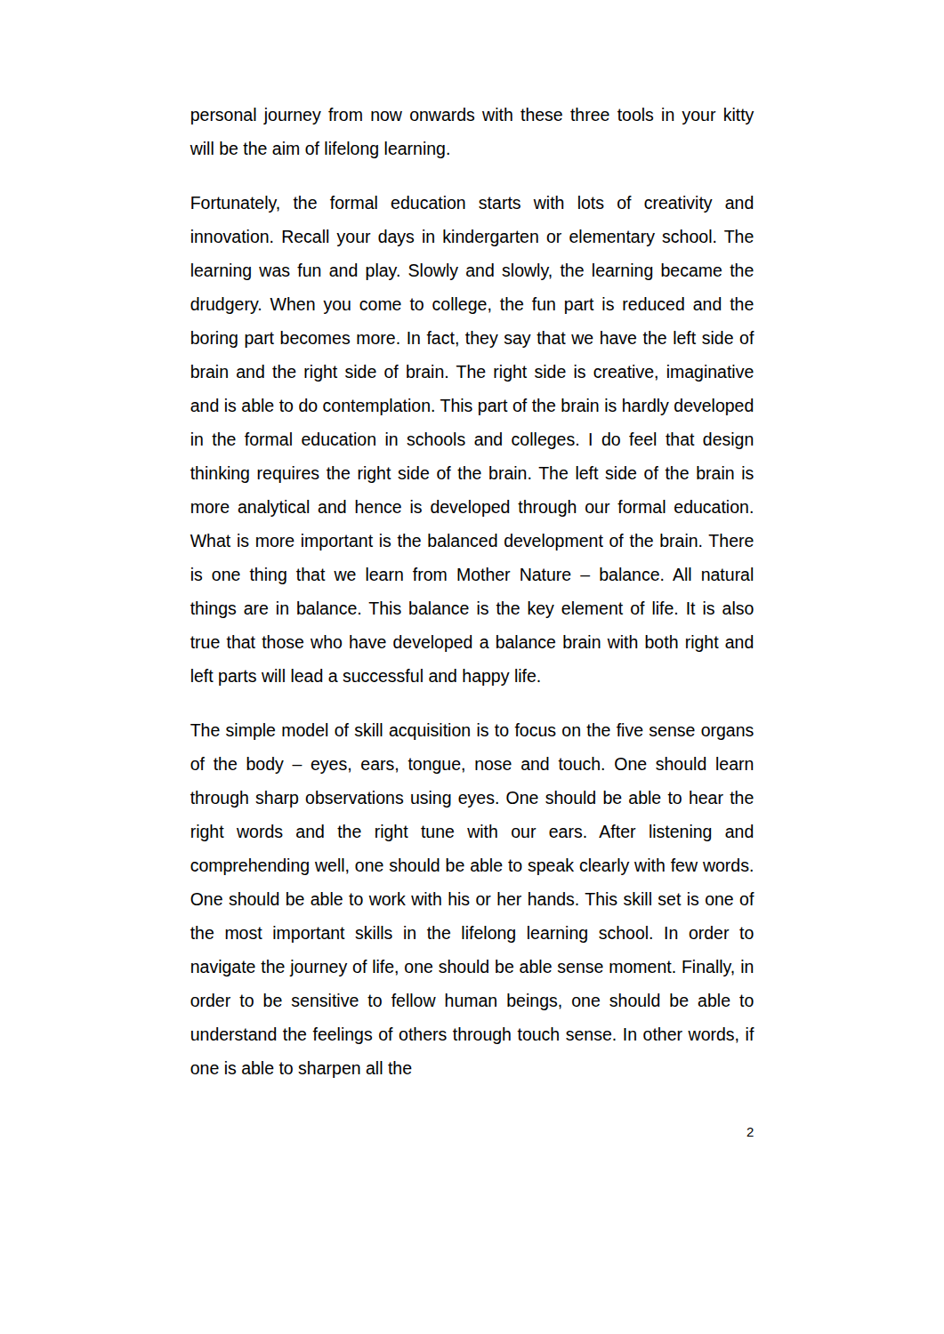personal journey from now onwards with these three tools in your kitty will be the aim of lifelong learning.
Fortunately, the formal education starts with lots of creativity and innovation. Recall your days in kindergarten or elementary school. The learning was fun and play. Slowly and slowly, the learning became the drudgery. When you come to college, the fun part is reduced and the boring part becomes more. In fact, they say that we have the left side of brain and the right side of brain. The right side is creative, imaginative and is able to do contemplation. This part of the brain is hardly developed in the formal education in schools and colleges. I do feel that design thinking requires the right side of the brain. The left side of the brain is more analytical and hence is developed through our formal education. What is more important is the balanced development of the brain. There is one thing that we learn from Mother Nature – balance. All natural things are in balance. This balance is the key element of life. It is also true that those who have developed a balance brain with both right and left parts will lead a successful and happy life.
The simple model of skill acquisition is to focus on the five sense organs of the body – eyes, ears, tongue, nose and touch. One should learn through sharp observations using eyes. One should be able to hear the right words and the right tune with our ears. After listening and comprehending well, one should be able to speak clearly with few words. One should be able to work with his or her hands. This skill set is one of the most important skills in the lifelong learning school. In order to navigate the journey of life, one should be able sense moment. Finally, in order to be sensitive to fellow human beings, one should be able to understand the feelings of others through touch sense. In other words, if one is able to sharpen all the
2